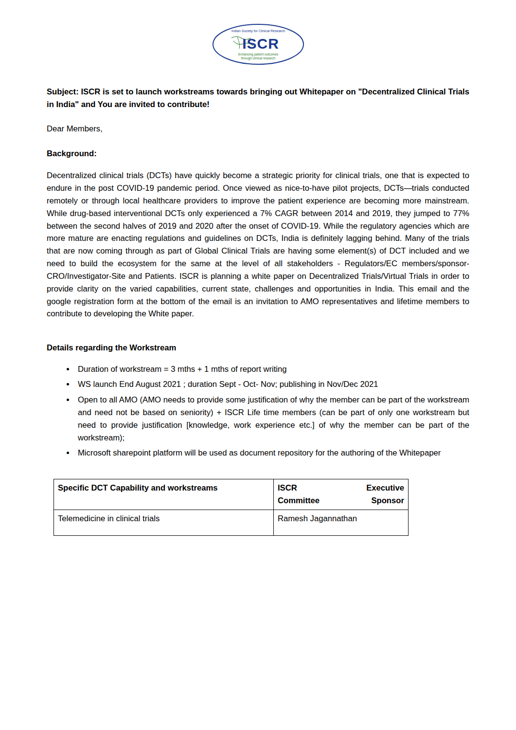Indian Society for Clinical Research ISCR Enhancing patient outcomes through clinical research
Subject: ISCR is set to launch workstreams towards bringing out Whitepaper on "Decentralized Clinical Trials in India" and You are invited to contribute!
Dear Members,
Background:
Decentralized clinical trials (DCTs) have quickly become a strategic priority for clinical trials, one that is expected to endure in the post COVID-19 pandemic period. Once viewed as nice-to-have pilot projects, DCTs—trials conducted remotely or through local healthcare providers to improve the patient experience are becoming more mainstream. While drug-based interventional DCTs only experienced a 7% CAGR between 2014 and 2019, they jumped to 77% between the second halves of 2019 and 2020 after the onset of COVID-19. While the regulatory agencies which are more mature are enacting regulations and guidelines on DCTs, India is definitely lagging behind. Many of the trials that are now coming through as part of Global Clinical Trials are having some element(s) of DCT included and we need to build the ecosystem for the same at the level of all stakeholders - Regulators/EC members/sponsor-CRO/Investigator-Site and Patients. ISCR is planning a white paper on Decentralized Trials/Virtual Trials in order to provide clarity on the varied capabilities, current state, challenges and opportunities in India. This email and the google registration form at the bottom of the email is an invitation to AMO representatives and lifetime members to contribute to developing the White paper.
Details regarding the Workstream
Duration of workstream = 3 mths + 1 mths of report writing
WS launch End August 2021 ; duration Sept - Oct- Nov; publishing in Nov/Dec 2021
Open to all AMO (AMO needs to provide some justification of why the member can be part of the workstream and need not be based on seniority) + ISCR Life time members (can be part of only one workstream but need to provide justification [knowledge, work experience etc.] of why the member can be part of the workstream);
Microsoft sharepoint platform will be used as document repository for the authoring of the Whitepaper
| Specific DCT Capability and workstreams | ISCR Executive Committee Sponsor |
| --- | --- |
| Telemedicine in clinical trials | Ramesh Jagannathan |